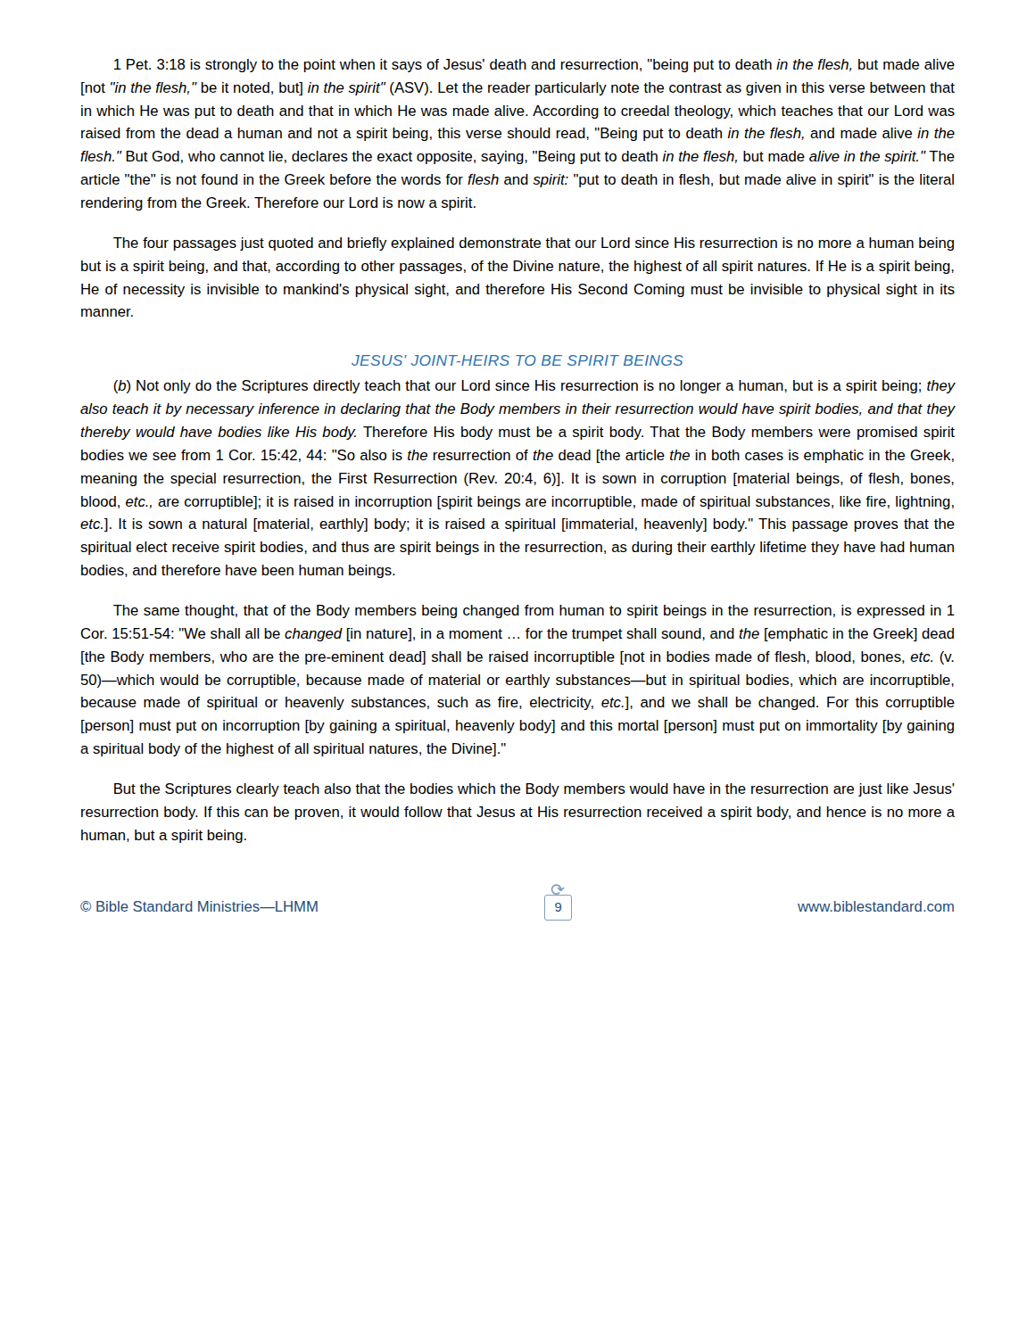1 Pet. 3:18 is strongly to the point when it says of Jesus' death and resurrection, "being put to death in the flesh, but made alive [not "in the flesh," be it noted, but] in the spirit" (ASV). Let the reader particularly note the contrast as given in this verse between that in which He was put to death and that in which He was made alive. According to creedal theology, which teaches that our Lord was raised from the dead a human and not a spirit being, this verse should read, "Being put to death in the flesh, and made alive in the flesh." But God, who cannot lie, declares the exact opposite, saying, "Being put to death in the flesh, but made alive in the spirit." The article "the" is not found in the Greek before the words for flesh and spirit: "put to death in flesh, but made alive in spirit" is the literal rendering from the Greek. Therefore our Lord is now a spirit.
The four passages just quoted and briefly explained demonstrate that our Lord since His resurrection is no more a human being but is a spirit being, and that, according to other passages, of the Divine nature, the highest of all spirit natures. If He is a spirit being, He of necessity is invisible to mankind's physical sight, and therefore His Second Coming must be invisible to physical sight in its manner.
JESUS' JOINT-HEIRS TO BE SPIRIT BEINGS
(b) Not only do the Scriptures directly teach that our Lord since His resurrection is no longer a human, but is a spirit being; they also teach it by necessary inference in declaring that the Body members in their resurrection would have spirit bodies, and that they thereby would have bodies like His body. Therefore His body must be a spirit body. That the Body members were promised spirit bodies we see from 1 Cor. 15:42, 44: "So also is the resurrection of the dead [the article the in both cases is emphatic in the Greek, meaning the special resurrection, the First Resurrection (Rev. 20:4, 6)]. It is sown in corruption [material beings, of flesh, bones, blood, etc., are corruptible]; it is raised in incorruption [spirit beings are incorruptible, made of spiritual substances, like fire, lightning, etc.]. It is sown a natural [material, earthly] body; it is raised a spiritual [immaterial, heavenly] body." This passage proves that the spiritual elect receive spirit bodies, and thus are spirit beings in the resurrection, as during their earthly lifetime they have had human bodies, and therefore have been human beings.
The same thought, that of the Body members being changed from human to spirit beings in the resurrection, is expressed in 1 Cor. 15:51-54: "We shall all be changed [in nature], in a moment … for the trumpet shall sound, and the [emphatic in the Greek] dead [the Body members, who are the pre-eminent dead] shall be raised incorruptible [not in bodies made of flesh, blood, bones, etc. (v. 50)—which would be corruptible, because made of material or earthly substances—but in spiritual bodies, which are incorruptible, because made of spiritual or heavenly substances, such as fire, electricity, etc.], and we shall be changed. For this corruptible [person] must put on incorruption [by gaining a spiritual, heavenly body] and this mortal [person] must put on immortality [by gaining a spiritual body of the highest of all spiritual natures, the Divine]."
But the Scriptures clearly teach also that the bodies which the Body members would have in the resurrection are just like Jesus' resurrection body. If this can be proven, it would follow that Jesus at His resurrection received a spirit body, and hence is no more a human, but a spirit being.
© Bible Standard Ministries—LHMM
⟳ 9
www.biblestandard.com